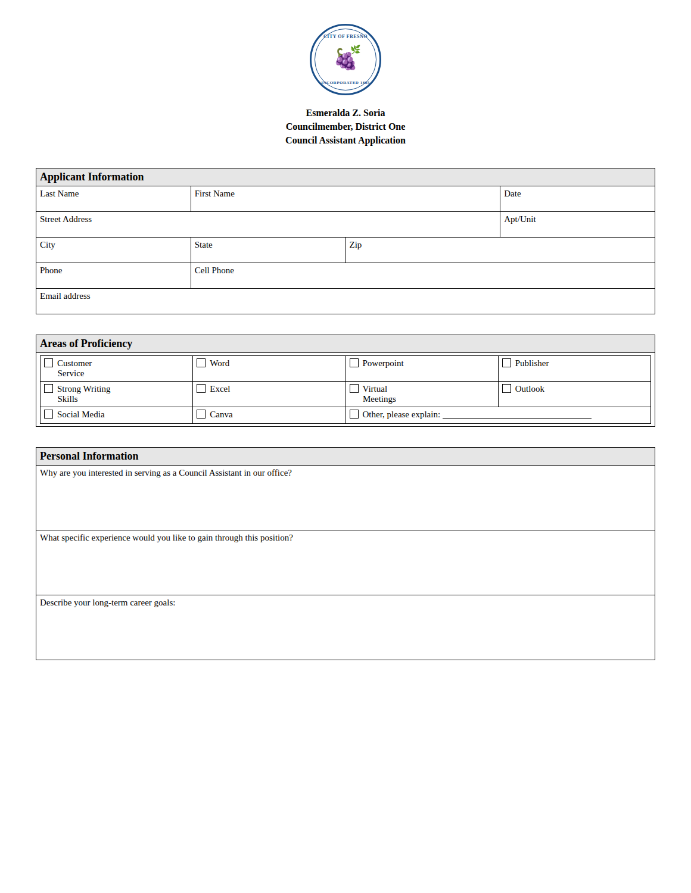CITY OF FRESNO 🍇 🌿 INCORPORATED 1885
Esmeralda Z. Soria
Councilmember, District One
Council Assistant Application
| Applicant Information |
| --- |
| Last Name | First Name | Date |
| Street Address | Apt/Unit |
| City | State | Zip |
| Phone | Cell Phone |
| Email address |
| Areas of Proficiency |
| --- |
| / Customer Service / Word / Powerpoint / Publisher / / Strong Writing Skills / Excel / Virtual Meetings / Outlook / / Social Media / Canva / Other, please explain: / |
| Personal Information |
| --- |
| Why are you interested in serving as a Council Assistant in our office? |
| What specific experience would you like to gain through this position? |
| Describe your long-term career goals: |